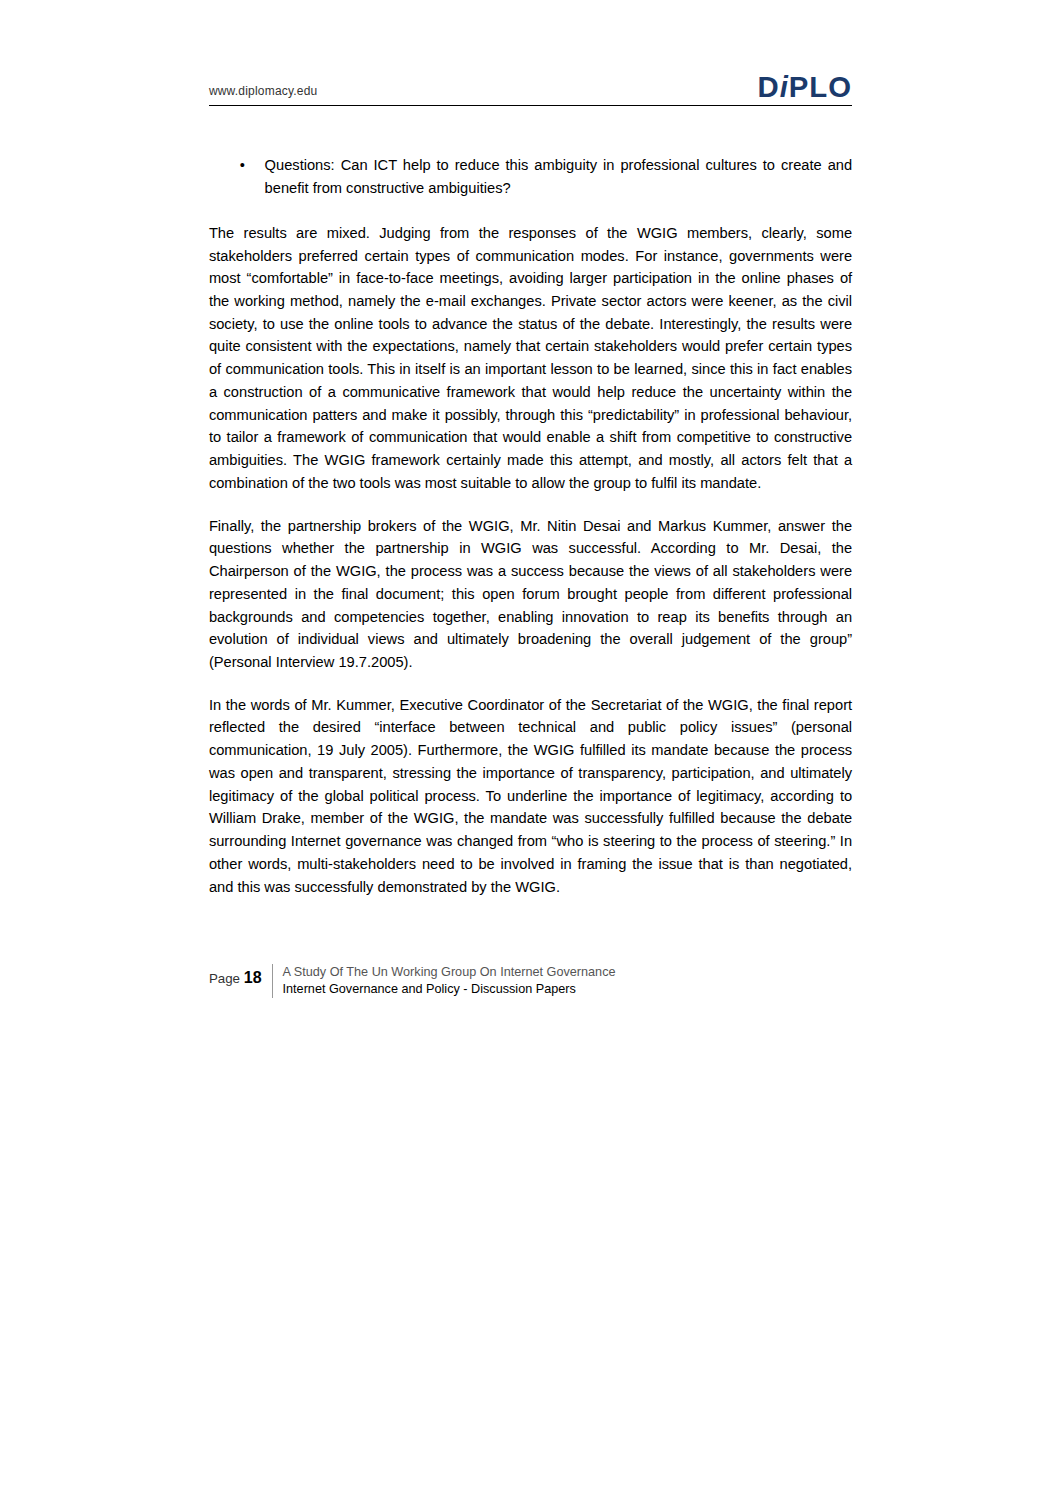www.diplomacy.edu
Di PLO
Questions: Can ICT help to reduce this ambiguity in professional cultures to create and benefit from constructive ambiguities?
The results are mixed. Judging from the responses of the WGIG members, clearly, some stakeholders preferred certain types of communication modes. For instance, governments were most “comfortable” in face-to-face meetings, avoiding larger participation in the online phases of the working method, namely the e-mail exchanges. Private sector actors were keener, as the civil society, to use the online tools to advance the status of the debate. Interestingly, the results were quite consistent with the expectations, namely that certain stakeholders would prefer certain types of communication tools. This in itself is an important lesson to be learned, since this in fact enables a construction of a communicative framework that would help reduce the uncertainty within the communication patters and make it possibly, through this “predictability” in professional behaviour, to tailor a framework of communication that would enable a shift from competitive to constructive ambiguities. The WGIG framework certainly made this attempt, and mostly, all actors felt that a combination of the two tools was most suitable to allow the group to fulfil its mandate.
Finally, the partnership brokers of the WGIG, Mr. Nitin Desai and Markus Kummer, answer the questions whether the partnership in WGIG was successful. According to Mr. Desai, the Chairperson of the WGIG, the process was a success because the views of all stakeholders were represented in the final document; this open forum brought people from different professional backgrounds and competencies together, enabling innovation to reap its benefits through an evolution of individual views and ultimately broadening the overall judgement of the group” (Personal Interview 19.7.2005).
In the words of Mr. Kummer, Executive Coordinator of the Secretariat of the WGIG, the final report reflected the desired “interface between technical and public policy issues” (personal communication, 19 July 2005). Furthermore, the WGIG fulfilled its mandate because the process was open and transparent, stressing the importance of transparency, participation, and ultimately legitimacy of the global political process. To underline the importance of legitimacy, according to William Drake, member of the WGIG, the mandate was successfully fulfilled because the debate surrounding Internet governance was changed from “who is steering to the process of steering.” In other words, multi-stakeholders need to be involved in framing the issue that is than negotiated, and this was successfully demonstrated by the WGIG.
Page 18
A Study Of The Un Working Group On Internet Governance
Internet Governance and Policy - Discussion Papers